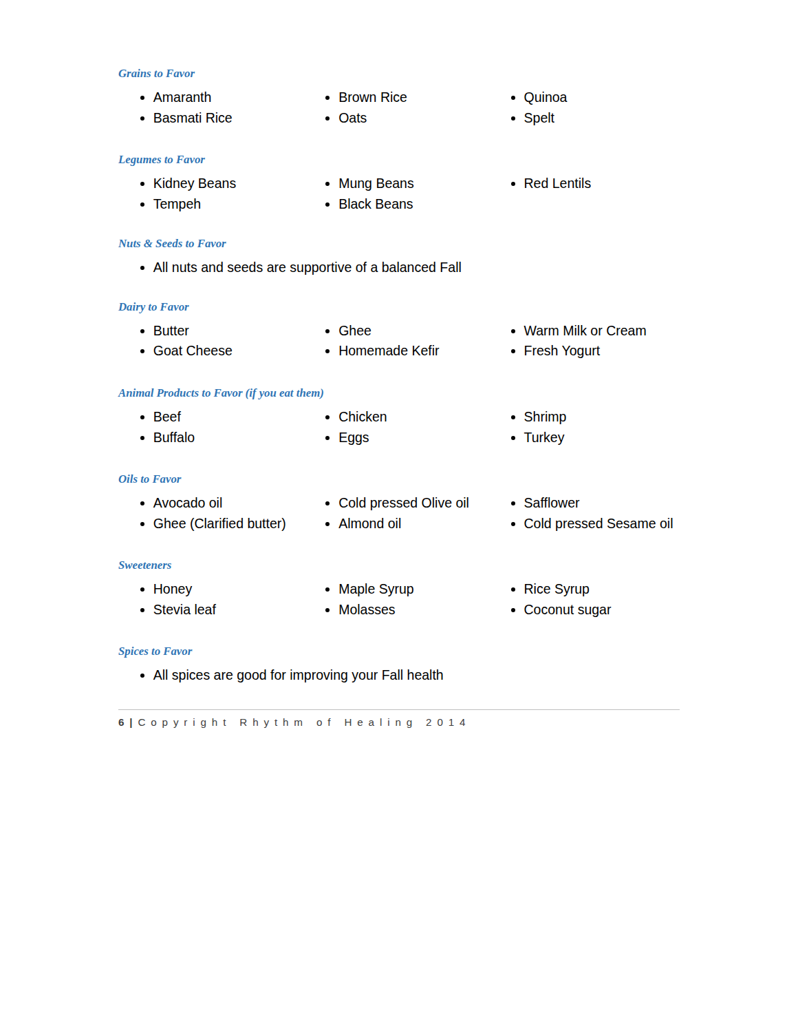Grains to Favor
Amaranth
Basmati Rice
Brown Rice
Oats
Quinoa
Spelt
Legumes to Favor
Kidney Beans
Tempeh
Mung Beans
Black Beans
Red Lentils
Nuts & Seeds to Favor
All nuts and seeds are supportive of a balanced Fall
Dairy to Favor
Butter
Goat Cheese
Ghee
Homemade Kefir
Warm Milk or Cream
Fresh Yogurt
Animal Products to Favor (if you eat them)
Beef
Buffalo
Chicken
Eggs
Shrimp
Turkey
Oils to Favor
Avocado oil
Ghee (Clarified butter)
Cold pressed Olive oil
Almond oil
Safflower
Cold pressed Sesame oil
Sweeteners
Honey
Stevia leaf
Maple Syrup
Molasses
Rice Syrup
Coconut sugar
Spices to Favor
All spices are good for improving your Fall health
6 | C o p y r i g h t R h y t h m o f H e a l i n g 2 0 1 4